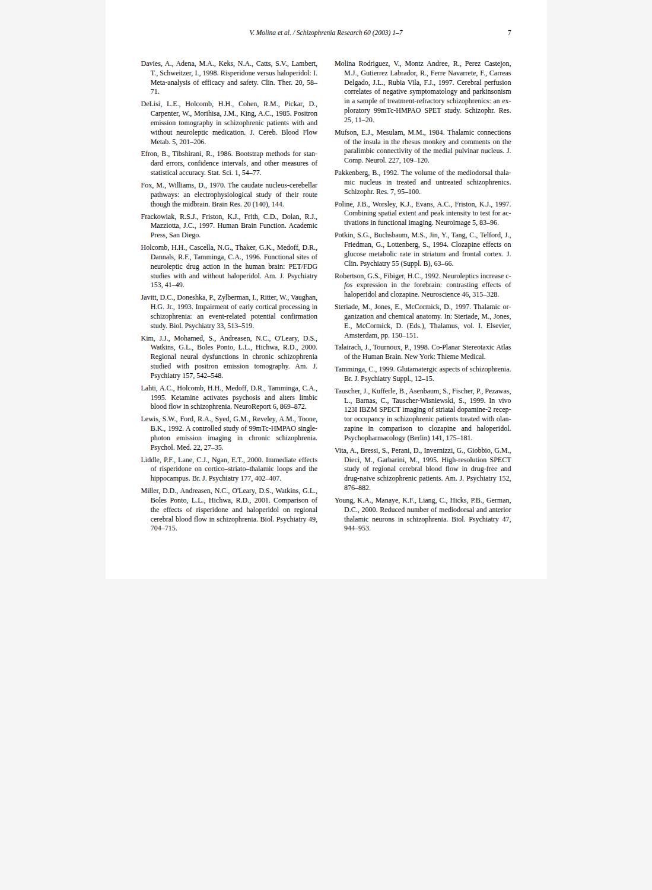V. Molina et al. / Schizophrenia Research 60 (2003) 1–7 7
Davies, A., Adena, M.A., Keks, N.A., Catts, S.V., Lambert, T., Schweitzer, I., 1998. Risperidone versus haloperidol: I. Meta-analysis of efficacy and safety. Clin. Ther. 20, 58–71.
DeLisi, L.E., Holcomb, H.H., Cohen, R.M., Pickar, D., Carpenter, W., Morihisa, J.M., King, A.C., 1985. Positron emission tomography in schizophrenic patients with and without neuroleptic medication. J. Cereb. Blood Flow Metab. 5, 201–206.
Efron, B., Tibshirani, R., 1986. Bootstrap methods for standard errors, confidence intervals, and other measures of statistical accuracy. Stat. Sci. 1, 54–77.
Fox, M., Williams, D., 1970. The caudate nucleus-cerebellar pathways: an electrophysiological study of their route though the midbrain. Brain Res. 20 (140), 144.
Frackowiak, R.S.J., Friston, K.J., Frith, C.D., Dolan, R.J., Mazziotta, J.C., 1997. Human Brain Function. Academic Press, San Diego.
Holcomb, H.H., Cascella, N.G., Thaker, G.K., Medoff, D.R., Dannals, R.F., Tamminga, C.A., 1996. Functional sites of neuroleptic drug action in the human brain: PET/FDG studies with and without haloperidol. Am. J. Psychiatry 153, 41–49.
Javitt, D.C., Doneshka, P., Zylberman, I., Ritter, W., Vaughan, H.G. Jr., 1993. Impairment of early cortical processing in schizophrenia: an event-related potential confirmation study. Biol. Psychiatry 33, 513–519.
Kim, J.J., Mohamed, S., Andreasen, N.C., O'Leary, D.S., Watkins, G.L., Boles Ponto, L.L., Hichwa, R.D., 2000. Regional neural dysfunctions in chronic schizophrenia studied with positron emission tomography. Am. J. Psychiatry 157, 542–548.
Lahti, A.C., Holcomb, H.H., Medoff, D.R., Tamminga, C.A., 1995. Ketamine activates psychosis and alters limbic blood flow in schizophrenia. NeuroReport 6, 869–872.
Lewis, S.W., Ford, R.A., Syed, G.M., Reveley, A.M., Toone, B.K., 1992. A controlled study of 99mTc-HMPAO single-photon emission imaging in chronic schizophrenia. Psychol. Med. 22, 27–35.
Liddle, P.F., Lane, C.J., Ngan, E.T., 2000. Immediate effects of risperidone on cortico–striato–thalamic loops and the hippocampus. Br. J. Psychiatry 177, 402–407.
Miller, D.D., Andreasen, N.C., O'Leary, D.S., Watkins, G.L., Boles Ponto, L.L., Hichwa, R.D., 2001. Comparison of the effects of risperidone and haloperidol on regional cerebral blood flow in schizophrenia. Biol. Psychiatry 49, 704–715.
Molina Rodriguez, V., Montz Andree, R., Perez Castejon, M.J., Gutierrez Labrador, R., Ferre Navarrete, F., Carreas Delgado, J.L., Rubia Vila, F.J., 1997. Cerebral perfusion correlates of negative symptomatology and parkinsonism in a sample of treatment-refractory schizophrenics: an exploratory 99mTc-HMPAO SPET study. Schizophr. Res. 25, 11–20.
Mufson, E.J., Mesulam, M.M., 1984. Thalamic connections of the insula in the rhesus monkey and comments on the paralimbic connectivity of the medial pulvinar nucleus. J. Comp. Neurol. 227, 109–120.
Pakkenberg, B., 1992. The volume of the mediodorsal thalamic nucleus in treated and untreated schizophrenics. Schizophr. Res. 7, 95–100.
Poline, J.B., Worsley, K.J., Evans, A.C., Friston, K.J., 1997. Combining spatial extent and peak intensity to test for activations in functional imaging. Neuroimage 5, 83–96.
Potkin, S.G., Buchsbaum, M.S., Jin, Y., Tang, C., Telford, J., Friedman, G., Lottenberg, S., 1994. Clozapine effects on glucose metabolic rate in striatum and frontal cortex. J. Clin. Psychiatry 55 (Suppl. B), 63–66.
Robertson, G.S., Fibiger, H.C., 1992. Neuroleptics increase c-fos expression in the forebrain: contrasting effects of haloperidol and clozapine. Neuroscience 46, 315–328.
Steriade, M., Jones, E., McCormick, D., 1997. Thalamic organization and chemical anatomy. In: Steriade, M., Jones, E., McCormick, D. (Eds.), Thalamus, vol. I. Elsevier, Amsterdam, pp. 150–151.
Talairach, J., Tournoux, P., 1998. Co-Planar Stereotaxic Atlas of the Human Brain. New York: Thieme Medical.
Tamminga, C., 1999. Glutamatergic aspects of schizophrenia. Br. J. Psychiatry Suppl., 12–15.
Tauscher, J., Kufferle, B., Asenbaum, S., Fischer, P., Pezawas, L., Barnas, C., Tauscher-Wisniewski, S., 1999. In vivo 123I IBZM SPECT imaging of striatal dopamine-2 receptor occupancy in schizophrenic patients treated with olanzapine in comparison to clozapine and haloperidol. Psychopharmacology (Berlin) 141, 175–181.
Vita, A., Bressi, S., Perani, D., Invernizzi, G., Giobbio, G.M., Dieci, M., Garbarini, M., 1995. High-resolution SPECT study of regional cerebral blood flow in drug-free and drug-naive schizophrenic patients. Am. J. Psychiatry 152, 876–882.
Young, K.A., Manaye, K.F., Liang, C., Hicks, P.B., German, D.C., 2000. Reduced number of mediodorsal and anterior thalamic neurons in schizophrenia. Biol. Psychiatry 47, 944–953.